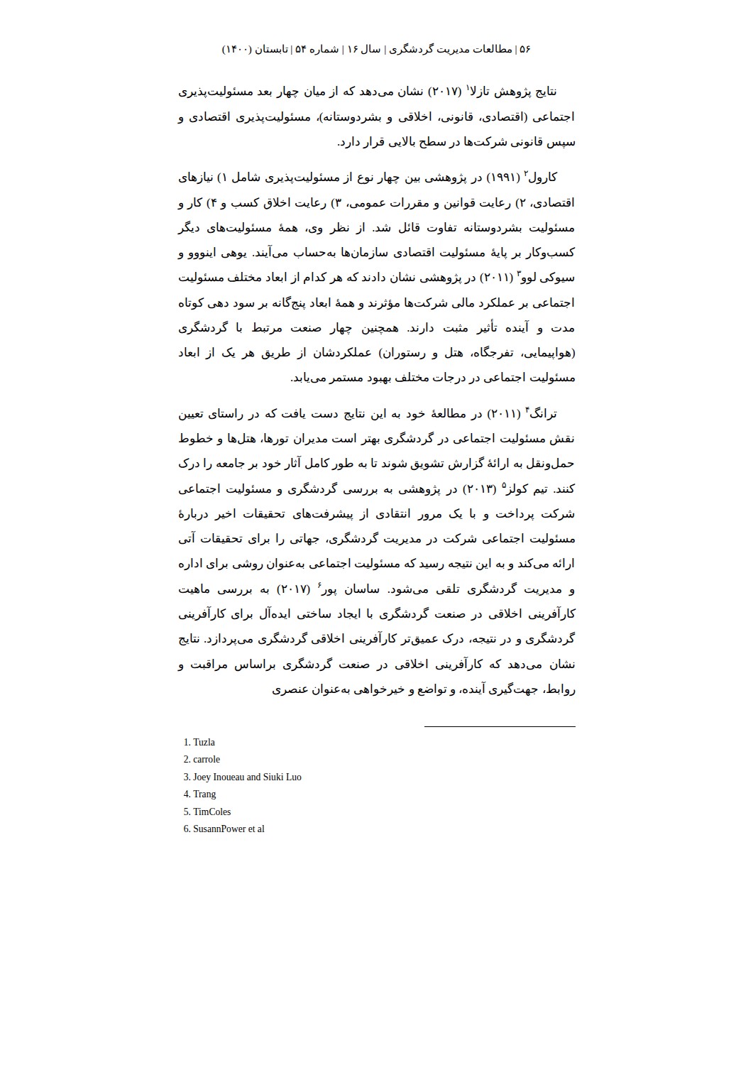۵۶ | مطالعات مدیریت گردشگری | سال ۱۶ | شماره ۵۴ | تابستان (۱۴۰۰)
نتایج پژوهش تازلا۱ (۲۰۱۷) نشان می‌دهد که از میان چهار بعد مسئولیت‌پذیری اجتماعی (اقتصادی، قانونی، اخلاقی و بشردوستانه)، مسئولیت‌پذیری اقتصادی و سپس قانونی شرکت‌ها در سطح بالایی قرار دارد.
کارول۲ (۱۹۹۱) در پژوهشی بین چهار نوع از مسئولیت‌پذیری شامل ۱) نیازهای اقتصادی، ۲) رعایت قوانین و مقررات عمومی، ۳) رعایت اخلاق کسب و ۴) کار و مسئولیت بشردوستانه تفاوت قائل شد. از نظر وی، همهٔ مسئولیت‌های دیگر کسب‌وکار بر پایهٔ مسئولیت اقتصادی سازمان‌ها به‌حساب می‌آیند. یوهی اینووو و سیوکی لوو۳ (۲۰۱۱) در پژوهشی نشان دادند که هر کدام از ابعاد مختلف مسئولیت اجتماعی بر عملکرد مالی شرکت‌ها مؤثرند و همهٔ ابعاد پنج‌گانه بر سود دهی کوتاه مدت و آینده تأثیر مثبت دارند. همچنین چهار صنعت مرتبط با گردشگری (هواپیمایی، تفرجگاه، هتل و رستوران) عملکردشان از طریق هر یک از ابعاد مسئولیت اجتماعی در درجات مختلف بهبود مستمر می‌یابد.
ترانگ۴ (۲۰۱۱) در مطالعهٔ خود به این نتایج دست یافت که در راستای تعیین نقش مسئولیت اجتماعی در گردشگری بهتر است مدیران تورها، هتل‌ها و خطوط حمل‌ونقل به ارائهٔ گزارش تشویق شوند تا به طور کامل آثار خود بر جامعه را درک کنند. تیم کولز۵ (۲۰۱۳) در پژوهشی به بررسی گردشگری و مسئولیت اجتماعی شرکت پرداخت و با یک مرور انتقادی از پیشرفت‌های تحقیقات اخیر دربارهٔ مسئولیت اجتماعی شرکت در مدیریت گردشگری، جهاتی را برای تحقیقات آتی ارائه می‌کند و به این نتیجه رسید که مسئولیت اجتماعی به‌عنوان روشی برای اداره و مدیریت گردشگری تلقی می‌شود. ساسان پور۶ (۲۰۱۷) به بررسی ماهیت کارآفرینی اخلاقی در صنعت گردشگری با ایجاد ساختی ایده‌آل برای کارآفرینی گردشگری و در نتیجه، درک عمیق‌تر کارآفرینی اخلاقی گردشگری می‌پردازد. نتایج نشان می‌دهد که کارآفرینی اخلاقی در صنعت گردشگری براساس مراقبت و روابط، جهت‌گیری آینده، و تواضع و خیرخواهی به‌عنوان عنصری
Tuzla
carrole
Joey Inoueau and Siuki Luo
Trang
TimColes
SusannPower et al